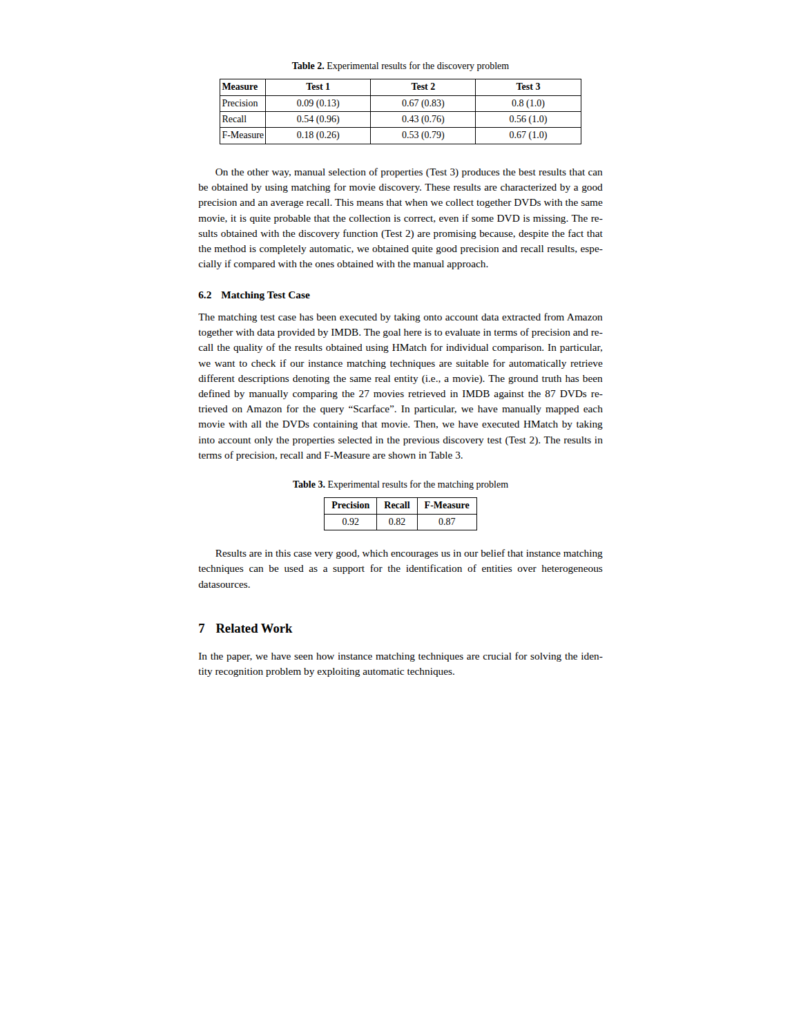Table 2. Experimental results for the discovery problem
| Measure | Test 1 | Test 2 | Test 3 |
| --- | --- | --- | --- |
| Precision | 0.09 (0.13) | 0.67 (0.83) | 0.8 (1.0) |
| Recall | 0.54 (0.96) | 0.43 (0.76) | 0.56 (1.0) |
| F-Measure | 0.18 (0.26) | 0.53 (0.79) | 0.67 (1.0) |
On the other way, manual selection of properties (Test 3) produces the best results that can be obtained by using matching for movie discovery. These results are characterized by a good precision and an average recall. This means that when we collect together DVDs with the same movie, it is quite probable that the collection is correct, even if some DVD is missing. The results obtained with the discovery function (Test 2) are promising because, despite the fact that the method is completely automatic, we obtained quite good precision and recall results, especially if compared with the ones obtained with the manual approach.
6.2 Matching Test Case
The matching test case has been executed by taking onto account data extracted from Amazon together with data provided by IMDB. The goal here is to evaluate in terms of precision and recall the quality of the results obtained using HMatch for individual comparison. In particular, we want to check if our instance matching techniques are suitable for automatically retrieve different descriptions denoting the same real entity (i.e., a movie). The ground truth has been defined by manually comparing the 27 movies retrieved in IMDB against the 87 DVDs retrieved on Amazon for the query “Scarface”. In particular, we have manually mapped each movie with all the DVDs containing that movie. Then, we have executed HMatch by taking into account only the properties selected in the previous discovery test (Test 2). The results in terms of precision, recall and F-Measure are shown in Table 3.
Table 3. Experimental results for the matching problem
| Precision | Recall | F-Measure |
| --- | --- | --- |
| 0.92 | 0.82 | 0.87 |
Results are in this case very good, which encourages us in our belief that instance matching techniques can be used as a support for the identification of entities over heterogeneous datasources.
7 Related Work
In the paper, we have seen how instance matching techniques are crucial for solving the identity recognition problem by exploiting automatic techniques.